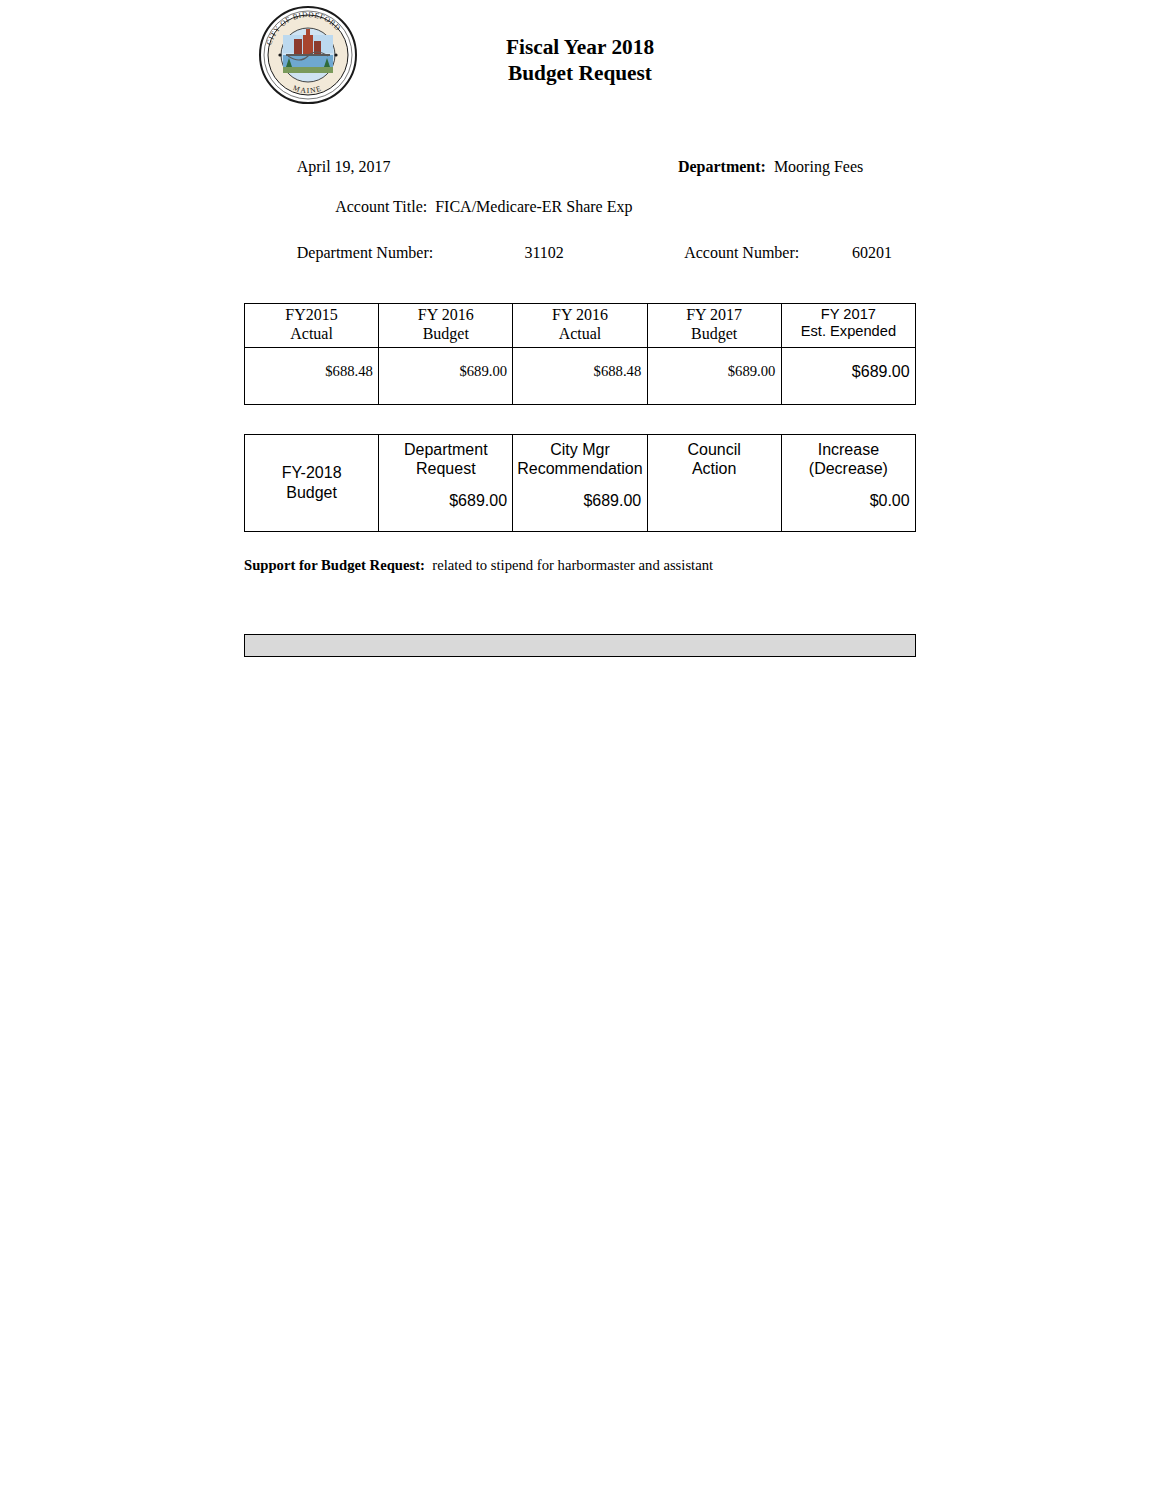CITY OF BIDDEFORD MAINE
Fiscal Year 2018
Budget Request
April 19, 2017
Department: Mooring Fees
Account Title: FICA/Medicare-ER Share Exp
Department Number:
31102
Account Number:
60201
| FY2015 Actual | FY 2016 Budget | FY 2016 Actual | FY 2017 Budget | FY 2017 Est. Expended |
| $688.48 | $689.00 | $688.48 | $689.00 | $689.00 |
| FY-2018 Budget | Department Request | City Mgr Recommendation | Council Action | Increase (Decrease) |
| $689.00 | $689.00 | | $0.00 |
Support for Budget Request: related to stipend for harbormaster and assistant